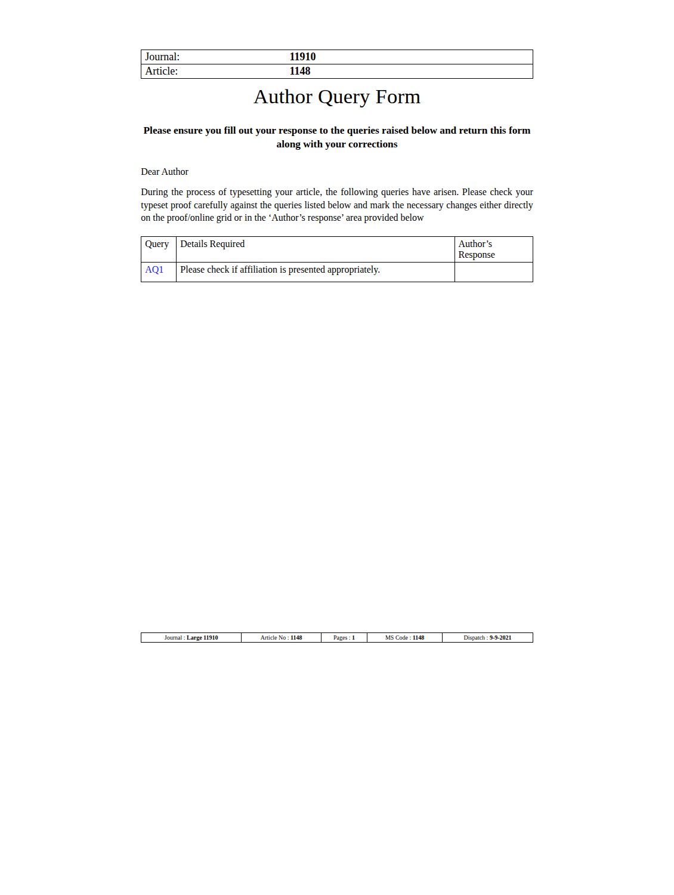| Journal: | 11910 |
| Article: | 1148 |
Author Query Form
Please ensure you fill out your response to the queries raised below and return this form along with your corrections
Dear Author
During the process of typesetting your article, the following queries have arisen. Please check your typeset proof carefully against the queries listed below and mark the necessary changes either directly on the proof/online grid or in the ‘Author’s response’ area provided below
| Query | Details Required | Author’s Response |
| --- | --- | --- |
| AQ1 | Please check if affiliation is presented appropriately. | |
| Journal : Large 11910 | Article No : 1148 | Pages : 1 | MS Code : 1148 | Dispatch : 9-9-2021 |